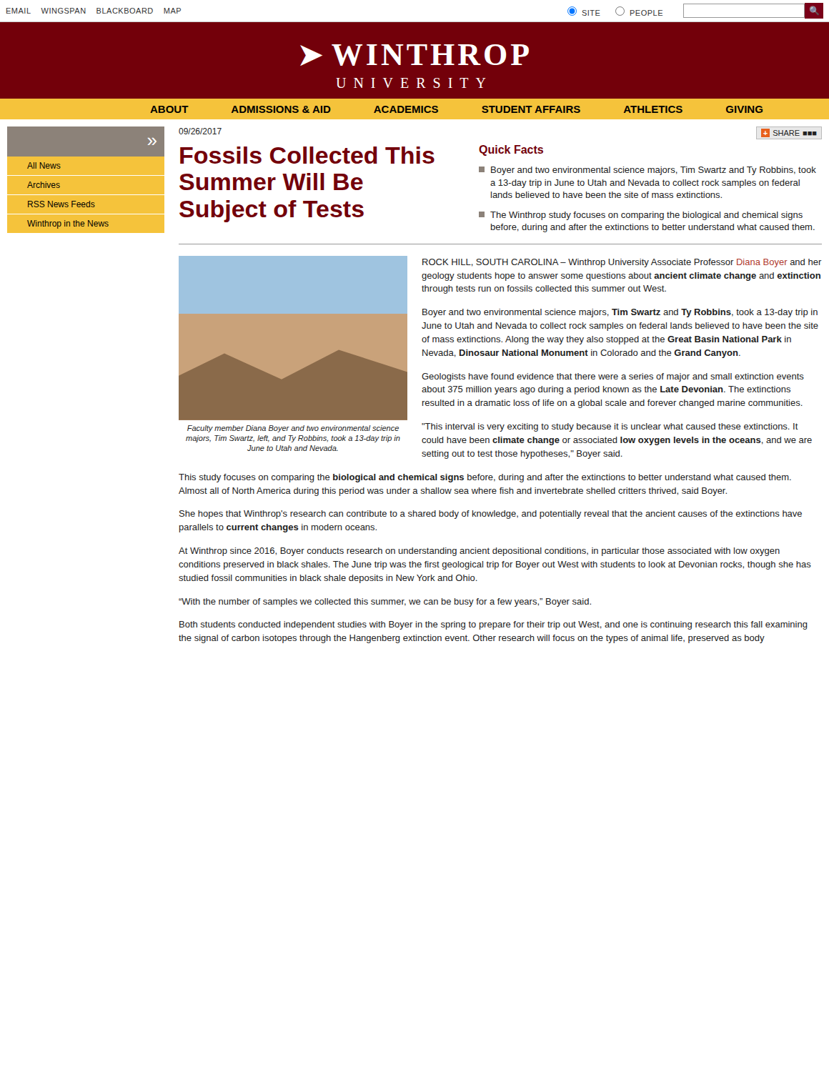Email Wingspan Blackboard Map
Site People 🔍
➤WINTHROP UNIVERSITY
About
Admissions & Aid
Academics
Student Affairs
Athletics
Giving
All News
Archives
RSS News Feeds
Winthrop in the News
09/26/2017
+ SHARE ■■■
Fossils Collected This Summer Will Be Subject of Tests
Quick Facts
Boyer and two environmental science majors, Tim Swartz and Ty Robbins, took a 13-day trip in June to Utah and Nevada to collect rock samples on federal lands believed to have been the site of mass extinctions.
The Winthrop study focuses on comparing the biological and chemical signs before, during and after the extinctions to better understand what caused them.
Faculty member Diana Boyer and two environmental science majors, Tim Swartz, left, and Ty Robbins, took a 13-day trip in June to Utah and Nevada.
ROCK HILL, SOUTH CAROLINA – Winthrop University Associate Professor Diana Boyer and her geology students hope to answer some questions about ancient climate change and extinction through tests run on fossils collected this summer out West.
Boyer and two environmental science majors, Tim Swartz and Ty Robbins, took a 13-day trip in June to Utah and Nevada to collect rock samples on federal lands believed to have been the site of mass extinctions. Along the way they also stopped at the Great Basin National Park in Nevada, Dinosaur National Monument in Colorado and the Grand Canyon.
Geologists have found evidence that there were a series of major and small extinction events about 375 million years ago during a period known as the Late Devonian. The extinctions resulted in a dramatic loss of life on a global scale and forever changed marine communities.
"This interval is very exciting to study because it is unclear what caused these extinctions. It could have been climate change or associated low oxygen levels in the oceans, and we are setting out to test those hypotheses," Boyer said.
This study focuses on comparing the biological and chemical signs before, during and after the extinctions to better understand what caused them. Almost all of North America during this period was under a shallow sea where fish and invertebrate shelled critters thrived, said Boyer.
She hopes that Winthrop's research can contribute to a shared body of knowledge, and potentially reveal that the ancient causes of the extinctions have parallels to current changes in modern oceans.
At Winthrop since 2016, Boyer conducts research on understanding ancient depositional conditions, in particular those associated with low oxygen conditions preserved in black shales. The June trip was the first geological trip for Boyer out West with students to look at Devonian rocks, though she has studied fossil communities in black shale deposits in New York and Ohio.
“With the number of samples we collected this summer, we can be busy for a few years,” Boyer said.
Both students conducted independent studies with Boyer in the spring to prepare for their trip out West, and one is continuing research this fall examining the signal of carbon isotopes through the Hangenberg extinction event. Other research will focus on the types of animal life, preserved as body